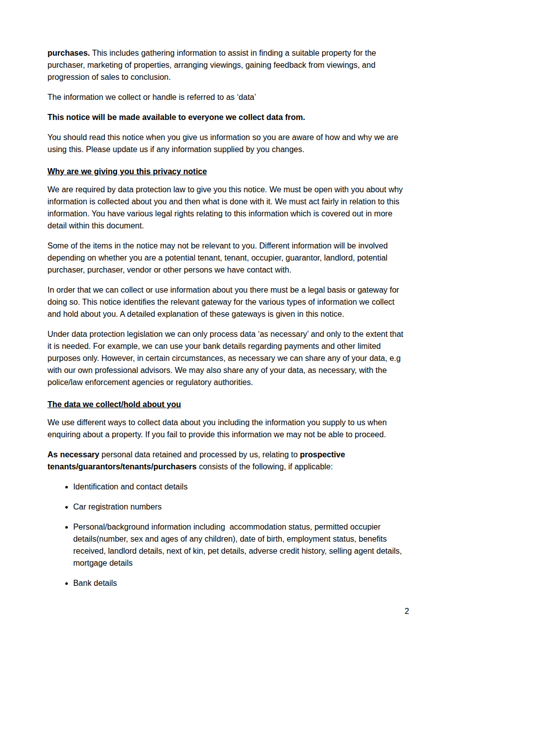purchases. This includes gathering information to assist in finding a suitable property for the purchaser, marketing of properties, arranging viewings, gaining feedback from viewings, and progression of sales to conclusion.
The information we collect or handle is referred to as ‘data’
This notice will be made available to everyone we collect data from.
You should read this notice when you give us information so you are aware of how and why we are using this. Please update us if any information supplied by you changes.
Why are we giving you this privacy notice
We are required by data protection law to give you this notice. We must be open with you about why information is collected about you and then what is done with it. We must act fairly in relation to this information. You have various legal rights relating to this information which is covered out in more detail within this document.
Some of the items in the notice may not be relevant to you. Different information will be involved depending on whether you are a potential tenant, tenant, occupier, guarantor, landlord, potential purchaser, purchaser, vendor or other persons we have contact with.
In order that we can collect or use information about you there must be a legal basis or gateway for doing so. This notice identifies the relevant gateway for the various types of information we collect and hold about you. A detailed explanation of these gateways is given in this notice.
Under data protection legislation we can only process data ‘as necessary’ and only to the extent that it is needed. For example, we can use your bank details regarding payments and other limited purposes only. However, in certain circumstances, as necessary we can share any of your data, e.g with our own professional advisors. We may also share any of your data, as necessary, with the police/law enforcement agencies or regulatory authorities.
The data we collect/hold about you
We use different ways to collect data about you including the information you supply to us when enquiring about a property. If you fail to provide this information we may not be able to proceed.
As necessary personal data retained and processed by us, relating to prospective tenants/guarantors/tenants/purchasers consists of the following, if applicable:
Identification and contact details
Car registration numbers
Personal/background information including accommodation status, permitted occupier details(number, sex and ages of any children), date of birth, employment status, benefits received, landlord details, next of kin, pet details, adverse credit history, selling agent details, mortgage details
Bank details
2